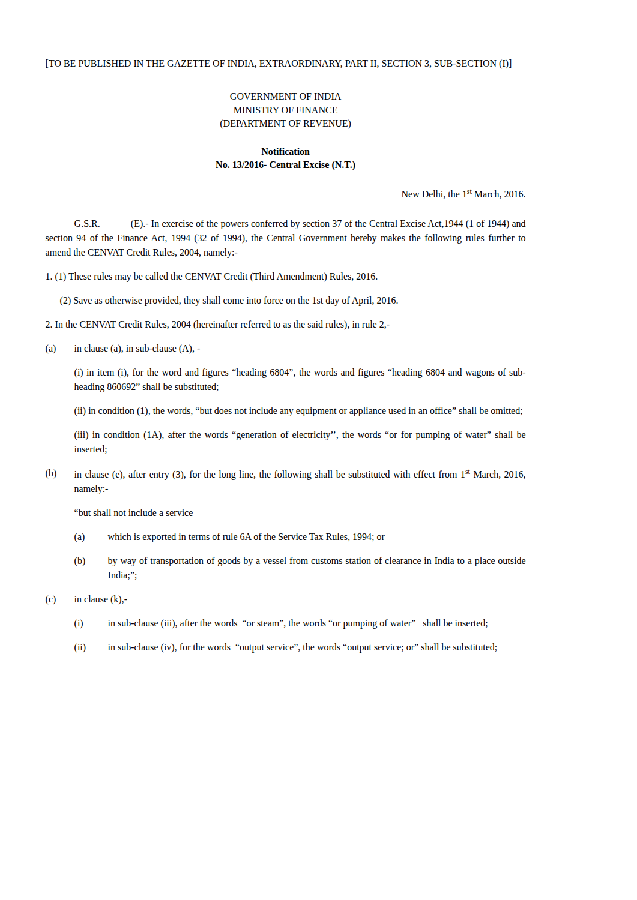[To be published in the Gazette of India, Extraordinary, Part II, Section 3, Sub-section (i)]
GOVERNMENT OF INDIA
MINISTRY OF FINANCE
(DEPARTMENT OF REVENUE)
Notification
No. 13/2016- Central Excise (N.T.)
New Delhi, the 1st March, 2016.
G.S.R. (E).- In exercise of the powers conferred by section 37 of the Central Excise Act,1944 (1 of 1944) and section 94 of the Finance Act, 1994 (32 of 1994), the Central Government hereby makes the following rules further to amend the CENVAT Credit Rules, 2004, namely:-
1. (1) These rules may be called the CENVAT Credit (Third Amendment) Rules, 2016.
(2) Save as otherwise provided, they shall come into force on the 1st day of April, 2016.
2. In the CENVAT Credit Rules, 2004 (hereinafter referred to as the said rules), in rule 2,-
(a)
in clause (a), in sub-clause (A), -
(i) in item (i), for the word and figures “heading 6804”, the words and figures “heading 6804 and wagons of sub-heading 860692” shall be substituted;
(ii) in condition (1), the words, “but does not include any equipment or appliance used in an office” shall be omitted;
(iii) in condition (1A), after the words “generation of electricity’’, the words “or for pumping of water” shall be inserted;
(b)
in clause (e), after entry (3), for the long line, the following shall be substituted with effect from 1st March, 2016, namely:-
“but shall not include a service –
(a)
which is exported in terms of rule 6A of the Service Tax Rules, 1994; or
(b)
by way of transportation of goods by a vessel from customs station of clearance in India to a place outside India;”;
(c)
in clause (k),-
(i)
in sub-clause (iii), after the words “or steam”, the words “or pumping of water” shall be inserted;
(ii)
in sub-clause (iv), for the words “output service”, the words “output service; or” shall be substituted;